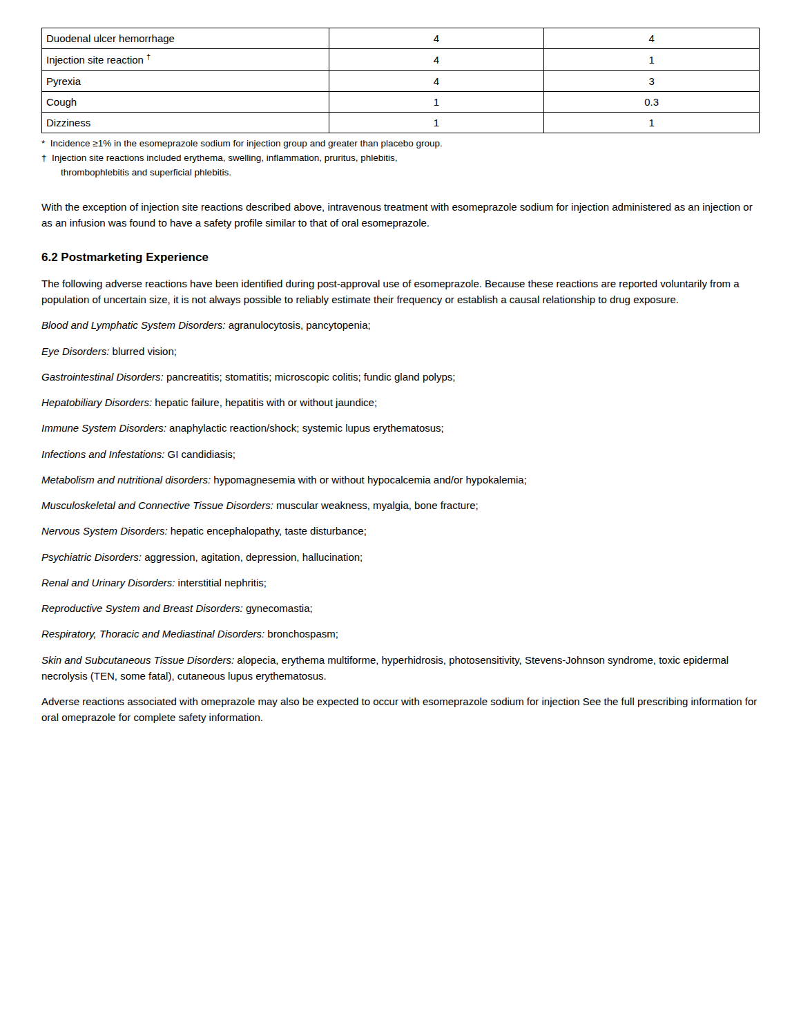| Duodenal ulcer hemorrhage | 4 | 4 |
| Injection site reaction † | 4 | 1 |
| Pyrexia | 4 | 3 |
| Cough | 1 | 0.3 |
| Dizziness | 1 | 1 |
* Incidence ≥1% in the esomeprazole sodium for injection group and greater than placebo group.
† Injection site reactions included erythema, swelling, inflammation, pruritus, phlebitis,
thrombophlebitis and superficial phlebitis.
With the exception of injection site reactions described above, intravenous treatment with esomeprazole sodium for injection administered as an injection or as an infusion was found to have a safety profile similar to that of oral esomeprazole.
6.2 Postmarketing Experience
The following adverse reactions have been identified during post-approval use of esomeprazole. Because these reactions are reported voluntarily from a population of uncertain size, it is not always possible to reliably estimate their frequency or establish a causal relationship to drug exposure.
Blood and Lymphatic System Disorders: agranulocytosis, pancytopenia;
Eye Disorders: blurred vision;
Gastrointestinal Disorders: pancreatitis; stomatitis; microscopic colitis; fundic gland polyps;
Hepatobiliary Disorders: hepatic failure, hepatitis with or without jaundice;
Immune System Disorders: anaphylactic reaction/shock; systemic lupus erythematosus;
Infections and Infestations: GI candidiasis;
Metabolism and nutritional disorders: hypomagnesemia with or without hypocalcemia and/or hypokalemia;
Musculoskeletal and Connective Tissue Disorders: muscular weakness, myalgia, bone fracture;
Nervous System Disorders: hepatic encephalopathy, taste disturbance;
Psychiatric Disorders: aggression, agitation, depression, hallucination;
Renal and Urinary Disorders: interstitial nephritis;
Reproductive System and Breast Disorders: gynecomastia;
Respiratory, Thoracic and Mediastinal Disorders: bronchospasm;
Skin and Subcutaneous Tissue Disorders: alopecia, erythema multiforme, hyperhidrosis, photosensitivity, Stevens-Johnson syndrome, toxic epidermal necrolysis (TEN, some fatal), cutaneous lupus erythematosus.
Adverse reactions associated with omeprazole may also be expected to occur with esomeprazole sodium for injection See the full prescribing information for oral omeprazole for complete safety information.